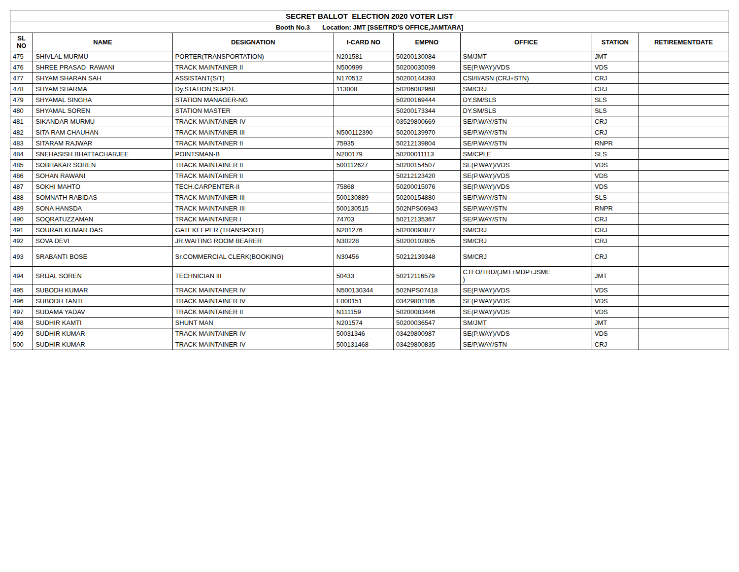| SECRET BALLOT ELECTION 2020 VOTER LIST |
| --- |
| Booth No.3 Location: JMT [SSE/TRD'S OFFICE,JAMTARA] |
| SL NO | NAME | DESIGNATION | I-CARD NO | EMPNO | OFFICE | STATION | RETIREMENTDATE |
| 475 | SHIVLAL MURMU | PORTER(TRANSPORTATION) | N201581 | 50200130084 | SM/JMT | JMT | |
| 476 | SHREE PRASAD RAWANI | TRACK MAINTAINER II | N500999 | 50200035099 | SE(P.WAY)/VDS | VDS | |
| 477 | SHYAM SHARAN SAH | ASSISTANT(S/T) | N170512 | 50200144393 | CSI/II/ASN (CRJ+STN) | CRJ | |
| 478 | SHYAM SHARMA | Dy.STATION SUPDT. | 113008 | 50206082968 | SM/CRJ | CRJ | |
| 479 | SHYAMAL SINGHA | STATION MANAGER-NG | | 50200169444 | DY.SM/SLS | SLS | |
| 480 | SHYAMAL SOREN | STATION MASTER | | 50200173344 | DY.SM/SLS | SLS | |
| 481 | SIKANDAR MURMU | TRACK MAINTAINER IV | | 03529800669 | SE/P.WAY/STN | CRJ | |
| 482 | SITA RAM CHAUHAN | TRACK MAINTAINER III | N500112390 | 50200139970 | SE/P.WAY/STN | CRJ | |
| 483 | SITARAM RAJWAR | TRACK MAINTAINER II | 75935 | 50212139804 | SE/P.WAY/STN | RNPR | |
| 484 | SNEHASISH BHATTACHARJEE | POINTSMAN-B | N200179 | 50200011113 | SM/CPLE | SLS | |
| 485 | SOBHAKAR SOREN | TRACK MAINTAINER II | 500112627 | 50200154507 | SE(P.WAY)/VDS | VDS | |
| 486 | SOHAN RAWANI | TRACK MAINTAINER II | | 50212123420 | SE(P.WAY)/VDS | VDS | |
| 487 | SOKHI MAHTO | TECH.CARPENTER-II | 75868 | 50200015076 | SE(P.WAY)/VDS | VDS | |
| 488 | SOMNATH RABIDAS | TRACK MAINTAINER III | 500130889 | 50200154880 | SE/P.WAY/STN | SLS | |
| 489 | SONA HANSDA | TRACK MAINTAINER III | 500130515 | 502NPS06943 | SE/P.WAY/STN | RNPR | |
| 490 | SOQRATUZZAMAN | TRACK MAINTAINER I | 74703 | 50212135367 | SE/P.WAY/STN | CRJ | |
| 491 | SOURAB KUMAR DAS | GATEKEEPER (TRANSPORT) | N201276 | 50200093877 | SM/CRJ | CRJ | |
| 492 | SOVA DEVI | JR.WAITING ROOM BEARER | N30228 | 50200102805 | SM/CRJ | CRJ | |
| 493 | SRABANTI BOSE | Sr.COMMERCIAL CLERK(BOOKING) | N30456 | 50212139348 | SM/CRJ | CRJ | |
| 494 | SRIJAL SOREN | TECHNICIAN III | 50433 | 50212116579 | CTFO/TRD/(JMT+MDP+JSME ) | JMT | |
| 495 | SUBODH KUMAR | TRACK MAINTAINER IV | N500130344 | 502NPS07418 | SE(P.WAY)/VDS | VDS | |
| 496 | SUBODH TANTI | TRACK MAINTAINER IV | E000151 | 03429801106 | SE(P.WAY)/VDS | VDS | |
| 497 | SUDAMA YADAV | TRACK MAINTAINER II | N111159 | 50200083446 | SE(P.WAY)/VDS | VDS | |
| 498 | SUDHIR KAMTI | SHUNT MAN | N201574 | 50200036547 | SM/JMT | JMT | |
| 499 | SUDHIR KUMAR | TRACK MAINTAINER IV | 50031346 | 03429800987 | SE(P.WAY)/VDS | VDS | |
| 500 | SUDHIR KUMAR | TRACK MAINTAINER IV | 500131468 | 03429800835 | SE/P.WAY/STN | CRJ | |